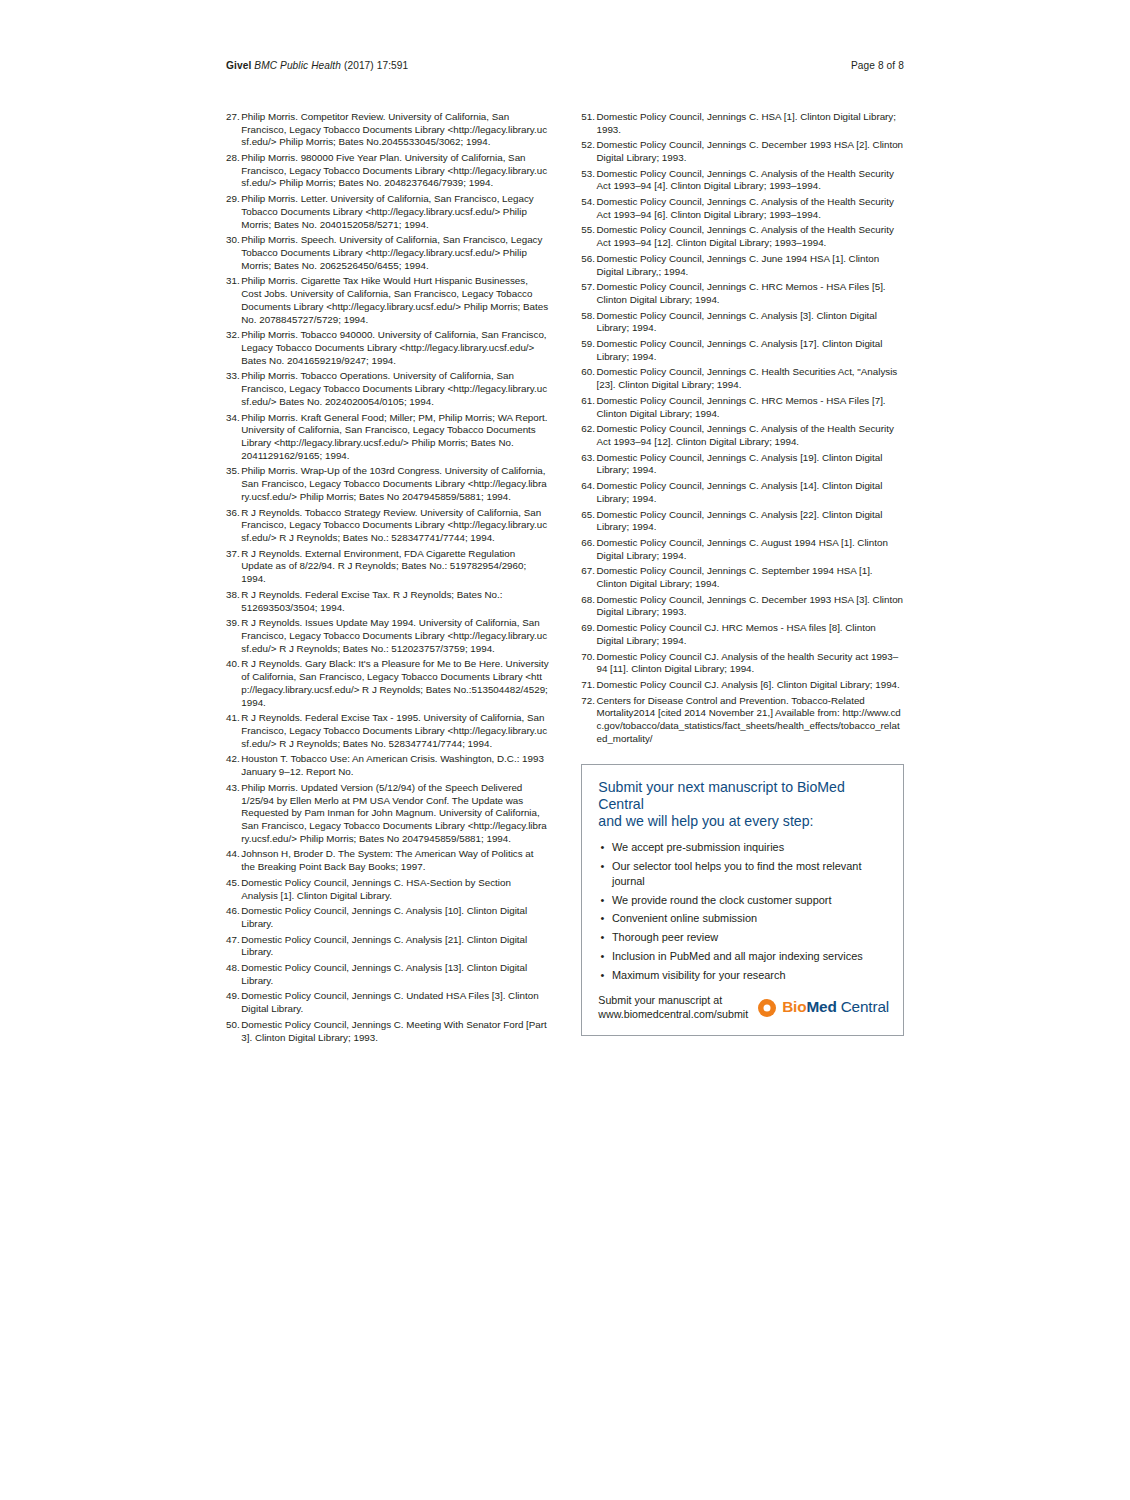Givel BMC Public Health (2017) 17:591
Page 8 of 8
Philip Morris. Competitor Review. University of California, San Francisco, Legacy Tobacco Documents Library <http://legacy.library.ucsf.edu/> Philip Morris; Bates No.2045533045/3062; 1994.
Philip Morris. 980000 Five Year Plan. University of California, San Francisco, Legacy Tobacco Documents Library <http://legacy.library.ucsf.edu/> Philip Morris; Bates No. 2048237646/7939; 1994.
Philip Morris. Letter. University of California, San Francisco, Legacy Tobacco Documents Library <http://legacy.library.ucsf.edu/> Philip Morris; Bates No. 2040152058/5271; 1994.
Philip Morris. Speech. University of California, San Francisco, Legacy Tobacco Documents Library <http://legacy.library.ucsf.edu/> Philip Morris; Bates No. 2062526450/6455; 1994.
Philip Morris. Cigarette Tax Hike Would Hurt Hispanic Businesses, Cost Jobs. University of California, San Francisco, Legacy Tobacco Documents Library <http://legacy.library.ucsf.edu/> Philip Morris; Bates No. 2078845727/5729; 1994.
Philip Morris. Tobacco 940000. University of California, San Francisco, Legacy Tobacco Documents Library <http://legacy.library.ucsf.edu/> Bates No. 2041659219/9247; 1994.
Philip Morris. Tobacco Operations. University of California, San Francisco, Legacy Tobacco Documents Library <http://legacy.library.ucsf.edu/> Bates No. 2024020054/0105; 1994.
Philip Morris. Kraft General Food; Miller; PM, Philip Morris; WA Report. University of California, San Francisco, Legacy Tobacco Documents Library <http://legacy.library.ucsf.edu/> Philip Morris; Bates No. 2041129162/9165; 1994.
Philip Morris. Wrap-Up of the 103rd Congress. University of California, San Francisco, Legacy Tobacco Documents Library <http://legacy.library.ucsf.edu/> Philip Morris; Bates No 2047945859/5881; 1994.
R J Reynolds. Tobacco Strategy Review. University of California, San Francisco, Legacy Tobacco Documents Library <http://legacy.library.ucsf.edu/> R J Reynolds; Bates No.: 528347741/7744; 1994.
R J Reynolds. External Environment, FDA Cigarette Regulation Update as of 8/22/94. R J Reynolds; Bates No.: 519782954/2960; 1994.
R J Reynolds. Federal Excise Tax. R J Reynolds; Bates No.: 512693503/3504; 1994.
R J Reynolds. Issues Update May 1994. University of California, San Francisco, Legacy Tobacco Documents Library <http://legacy.library.ucsf.edu/> R J Reynolds; Bates No.: 512023757/3759; 1994.
R J Reynolds. Gary Black: It's a Pleasure for Me to Be Here. University of California, San Francisco, Legacy Tobacco Documents Library <http://legacy.library.ucsf.edu/> R J Reynolds; Bates No.:513504482/4529; 1994.
R J Reynolds. Federal Excise Tax - 1995. University of California, San Francisco, Legacy Tobacco Documents Library <http://legacy.library.ucsf.edu/> R J Reynolds; Bates No. 528347741/7744; 1994.
Houston T. Tobacco Use: An American Crisis. Washington, D.C.: 1993 January 9–12. Report No.
Philip Morris. Updated Version (5/12/94) of the Speech Delivered 1/25/94 by Ellen Merlo at PM USA Vendor Conf. The Update was Requested by Pam Inman for John Magnum. University of California, San Francisco, Legacy Tobacco Documents Library <http://legacy.library.ucsf.edu/> Philip Morris; Bates No 2047945859/5881; 1994.
Johnson H, Broder D. The System: The American Way of Politics at the Breaking Point Back Bay Books; 1997.
Domestic Policy Council, Jennings C. HSA-Section by Section Analysis [1]. Clinton Digital Library.
Domestic Policy Council, Jennings C. Analysis [10]. Clinton Digital Library.
Domestic Policy Council, Jennings C. Analysis [21]. Clinton Digital Library.
Domestic Policy Council, Jennings C. Analysis [13]. Clinton Digital Library.
Domestic Policy Council, Jennings C. Undated HSA Files [3]. Clinton Digital Library.
Domestic Policy Council, Jennings C. Meeting With Senator Ford [Part 3]. Clinton Digital Library; 1993.
Domestic Policy Council, Jennings C. HSA [1]. Clinton Digital Library; 1993.
Domestic Policy Council, Jennings C. December 1993 HSA [2]. Clinton Digital Library; 1993.
Domestic Policy Council, Jennings C. Analysis of the Health Security Act 1993–94 [4]. Clinton Digital Library; 1993–1994.
Domestic Policy Council, Jennings C. Analysis of the Health Security Act 1993–94 [6]. Clinton Digital Library; 1993–1994.
Domestic Policy Council, Jennings C. Analysis of the Health Security Act 1993–94 [12]. Clinton Digital Library; 1993–1994.
Domestic Policy Council, Jennings C. June 1994 HSA [1]. Clinton Digital Library,; 1994.
Domestic Policy Council, Jennings C. HRC Memos - HSA Files [5]. Clinton Digital Library; 1994.
Domestic Policy Council, Jennings C. Analysis [3]. Clinton Digital Library; 1994.
Domestic Policy Council, Jennings C. Analysis [17]. Clinton Digital Library; 1994.
Domestic Policy Council, Jennings C. Health Securities Act, "Analysis [23]. Clinton Digital Library; 1994.
Domestic Policy Council, Jennings C. HRC Memos - HSA Files [7]. Clinton Digital Library; 1994.
Domestic Policy Council, Jennings C. Analysis of the Health Security Act 1993–94 [12]. Clinton Digital Library; 1994.
Domestic Policy Council, Jennings C. Analysis [19]. Clinton Digital Library; 1994.
Domestic Policy Council, Jennings C. Analysis [14]. Clinton Digital Library; 1994.
Domestic Policy Council, Jennings C. Analysis [22]. Clinton Digital Library; 1994.
Domestic Policy Council, Jennings C. August 1994 HSA [1]. Clinton Digital Library; 1994.
Domestic Policy Council, Jennings C. September 1994 HSA [1]. Clinton Digital Library; 1994.
Domestic Policy Council, Jennings C. December 1993 HSA [3]. Clinton Digital Library; 1993.
Domestic Policy Council CJ. HRC Memos - HSA files [8]. Clinton Digital Library; 1994.
Domestic Policy Council CJ. Analysis of the health Security act 1993–94 [11]. Clinton Digital Library; 1994.
Domestic Policy Council CJ. Analysis [6]. Clinton Digital Library; 1994.
Centers for Disease Control and Prevention. Tobacco-Related Mortality2014 [cited 2014 November 21,] Available from: http://www.cdc.gov/tobacco/data_statistics/fact_sheets/health_effects/tobacco_related_mortality/
Submit your next manuscript to BioMed Central
and we will help you at every step:
We accept pre-submission inquiries
Our selector tool helps you to find the most relevant journal
We provide round the clock customer support
Convenient online submission
Thorough peer review
Inclusion in PubMed and all major indexing services
Maximum visibility for your research
Submit your manuscript at
www.biomedcentral.com/submit
Bio Med Central